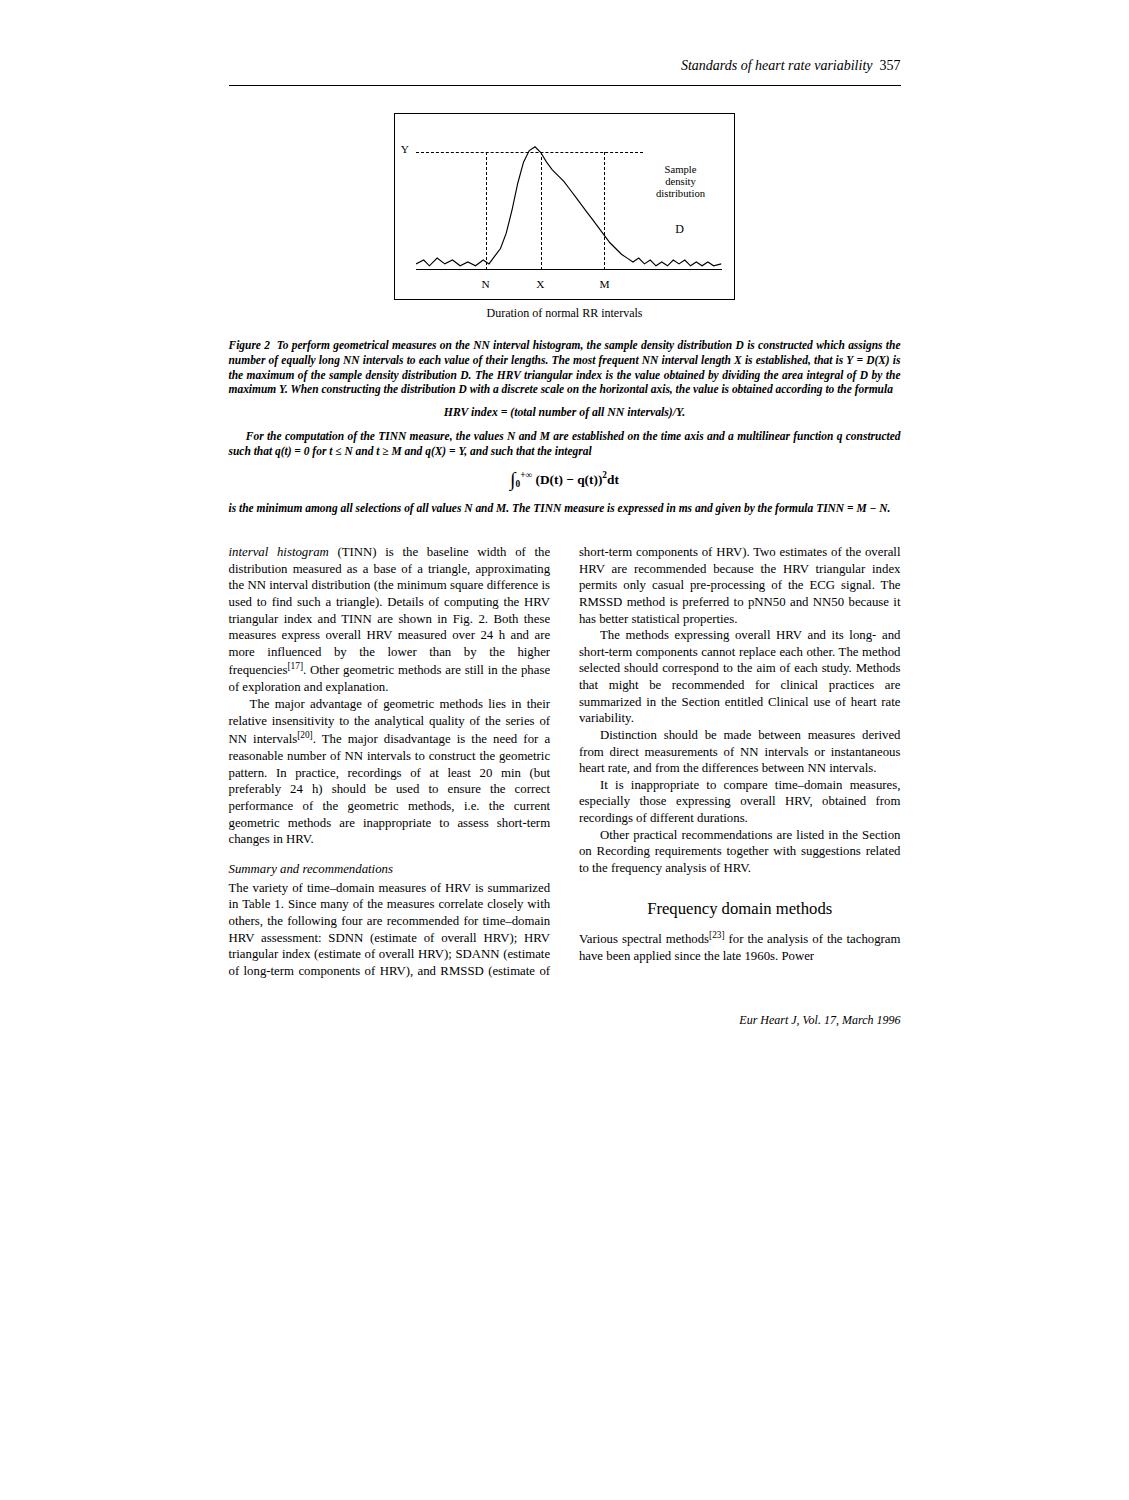Standards of heart rate variability 357
Number of normal
RR intervals
Y
Sample
density
distribution
D
N
X
M
Duration of normal RR intervals
Figure 2 To perform geometrical measures on the NN interval histogram, the sample density distribution D is constructed which assigns the number of equally long NN intervals to each value of their lengths. The most frequent NN interval length X is established, that is Y = D(X) is the maximum of the sample density distribution D. The HRV triangular index is the value obtained by dividing the area integral of D by the maximum Y. When constructing the distribution D with a discrete scale on the horizontal axis, the value is obtained according to the formula
HRV index = (total number of all NN intervals)/Y.
For the computation of the TINN measure, the values N and M are established on the time axis and a multilinear function q constructed such that q(t) = 0 for t ≤ N and t ≥ M and q(X) = Y, and such that the integral
∫0+∞ (D(t) − q(t))2dt
is the minimum among all selections of all values N and M. The TINN measure is expressed in ms and given by the formula TINN = M − N.
interval histogram (TINN) is the baseline width of the distribution measured as a base of a triangle, approximating the NN interval distribution (the minimum square difference is used to find such a triangle). Details of computing the HRV triangular index and TINN are shown in Fig. 2. Both these measures express overall HRV measured over 24 h and are more influenced by the lower than by the higher frequencies[17]. Other geometric methods are still in the phase of exploration and explanation.
The major advantage of geometric methods lies in their relative insensitivity to the analytical quality of the series of NN intervals[20]. The major disadvantage is the need for a reasonable number of NN intervals to construct the geometric pattern. In practice, recordings of at least 20 min (but preferably 24 h) should be used to ensure the correct performance of the geometric methods, i.e. the current geometric methods are inappropriate to assess short-term changes in HRV.
Summary and recommendations
The variety of time–domain measures of HRV is summarized in Table 1. Since many of the measures correlate closely with others, the following four are recommended for time–domain HRV assessment: SDNN (estimate of overall HRV); HRV triangular index (estimate of overall HRV); SDANN (estimate of long-term components of HRV), and RMSSD (estimate of short-term components of HRV). Two estimates of the overall HRV are recommended because the HRV triangular index permits only casual pre-processing of the ECG signal. The RMSSD method is preferred to pNN50 and NN50 because it has better statistical properties.
The methods expressing overall HRV and its long- and short-term components cannot replace each other. The method selected should correspond to the aim of each study. Methods that might be recommended for clinical practices are summarized in the Section entitled Clinical use of heart rate variability.
Distinction should be made between measures derived from direct measurements of NN intervals or instantaneous heart rate, and from the differences between NN intervals.
It is inappropriate to compare time–domain measures, especially those expressing overall HRV, obtained from recordings of different durations.
Other practical recommendations are listed in the Section on Recording requirements together with suggestions related to the frequency analysis of HRV.
Frequency domain methods
Various spectral methods[23] for the analysis of the tachogram have been applied since the late 1960s. Power
Eur Heart J, Vol. 17, March 1996